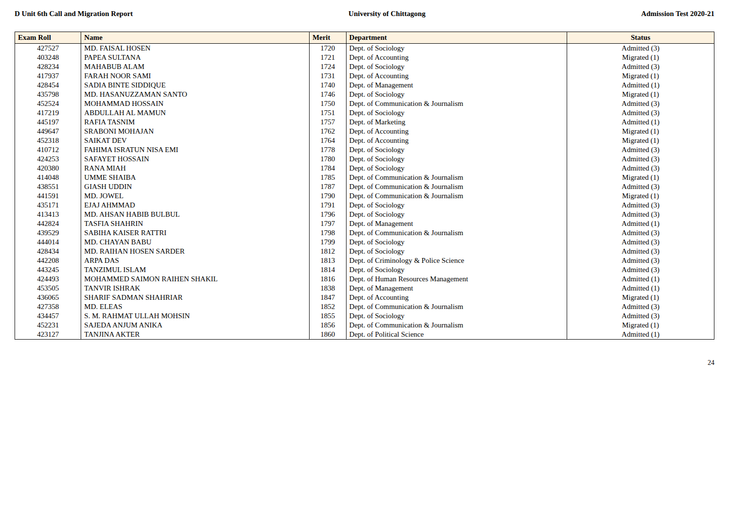D Unit 6th Call and Migration Report
University of Chittagong
Admission Test 2020-21
| Exam Roll | Name | Merit | Department | Status |
| --- | --- | --- | --- | --- |
| 427527 | MD. FAISAL HOSEN | 1720 | Dept. of Sociology | Admitted (3) |
| 403248 | PAPEA SULTANA | 1721 | Dept. of Accounting | Migrated (1) |
| 428234 | MAHABUB ALAM | 1724 | Dept. of Sociology | Admitted (3) |
| 417937 | FARAH NOOR SAMI | 1731 | Dept. of Accounting | Migrated (1) |
| 428454 | SADIA BINTE SIDDIQUE | 1740 | Dept. of Management | Admitted (1) |
| 435798 | MD. HASANUZZAMAN SANTO | 1746 | Dept. of Sociology | Migrated (1) |
| 452524 | MOHAMMAD HOSSAIN | 1750 | Dept. of Communication & Journalism | Admitted (3) |
| 417219 | ABDULLAH AL MAMUN | 1751 | Dept. of Sociology | Admitted (3) |
| 445197 | RAFIA TASNIM | 1757 | Dept. of Marketing | Admitted (1) |
| 449647 | SRABONI MOHAJAN | 1762 | Dept. of Accounting | Migrated (1) |
| 452318 | SAIKAT DEV | 1764 | Dept. of Accounting | Migrated (1) |
| 410712 | FAHIMA ISRATUN NISA EMI | 1778 | Dept. of Sociology | Admitted (3) |
| 424253 | SAFAYET HOSSAIN | 1780 | Dept. of Sociology | Admitted (3) |
| 420380 | RANA MIAH | 1784 | Dept. of Sociology | Admitted (3) |
| 414048 | UMME SHAIBA | 1785 | Dept. of Communication & Journalism | Migrated (1) |
| 438551 | GIASH UDDIN | 1787 | Dept. of Communication & Journalism | Admitted (3) |
| 441591 | MD. JOWEL | 1790 | Dept. of Communication & Journalism | Migrated (1) |
| 435171 | EJAJ AHMMAD | 1791 | Dept. of Sociology | Admitted (3) |
| 413413 | MD. AHSAN HABIB BULBUL | 1796 | Dept. of Sociology | Admitted (3) |
| 442824 | TASFIA SHAHRIN | 1797 | Dept. of Management | Admitted (1) |
| 439529 | SABIHA KAISER RATTRI | 1798 | Dept. of Communication & Journalism | Admitted (3) |
| 444014 | MD. CHAYAN BABU | 1799 | Dept. of Sociology | Admitted (3) |
| 428434 | MD. RAIHAN HOSEN SARDER | 1812 | Dept. of Sociology | Admitted (3) |
| 442208 | ARPA DAS | 1813 | Dept. of Criminology & Police Science | Admitted (3) |
| 443245 | TANZIMUL ISLAM | 1814 | Dept. of Sociology | Admitted (3) |
| 424493 | MOHAMMED SAIMON RAIHEN SHAKIL | 1816 | Dept. of Human Resources Management | Admitted (1) |
| 453505 | TANVIR ISHRAK | 1838 | Dept. of Management | Admitted (1) |
| 436065 | SHARIF SADMAN SHAHRIAR | 1847 | Dept. of Accounting | Migrated (1) |
| 427358 | MD. ELEAS | 1852 | Dept. of Communication & Journalism | Admitted (3) |
| 434457 | S. M. RAHMAT ULLAH MOHSIN | 1855 | Dept. of Sociology | Admitted (3) |
| 452231 | SAJEDA ANJUM ANIKA | 1856 | Dept. of Communication & Journalism | Migrated (1) |
| 423127 | TANJINA AKTER | 1860 | Dept. of Political Science | Admitted (1) |
24